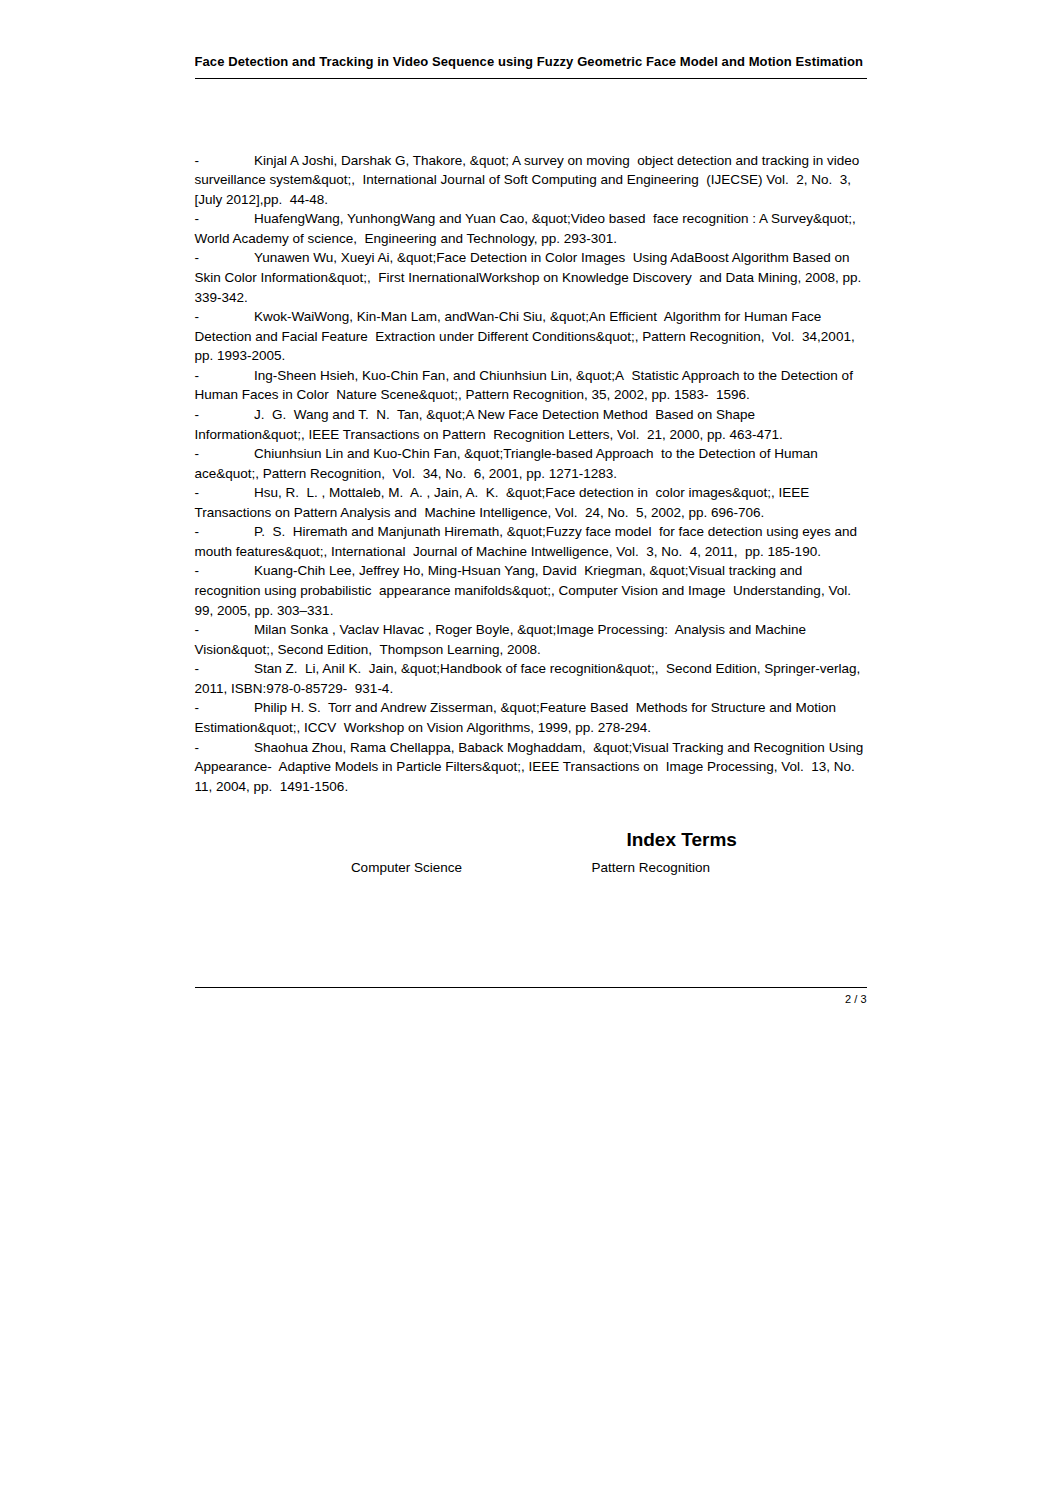Face Detection and Tracking in Video Sequence using Fuzzy Geometric Face Model and Motion Estimation
-Kinjal A Joshi, Darshak G, Thakore, &quot; A survey on moving object detection and tracking in video surveillance system&quot;, International Journal of Soft Computing and Engineering (IJECSE) Vol. 2, No. 3, [July 2012],pp. 44-48.
-HuafengWang, YunhongWang and Yuan Cao, &quot;Video based face recognition : A Survey&quot;, World Academy of science, Engineering and Technology, pp. 293-301.
-Yunawen Wu, Xueyi Ai, &quot;Face Detection in Color Images Using AdaBoost Algorithm Based on Skin Color Information&quot;, First InernationalWorkshop on Knowledge Discovery and Data Mining, 2008, pp. 339-342.
-Kwok-WaiWong, Kin-Man Lam, andWan-Chi Siu, &quot;An Efficient Algorithm for Human Face Detection and Facial Feature Extraction under Different Conditions&quot;, Pattern Recognition, Vol. 34,2001, pp. 1993-2005.
-Ing-Sheen Hsieh, Kuo-Chin Fan, and Chiunhsiun Lin, &quot;A Statistic Approach to the Detection of Human Faces in Color Nature Scene&quot;, Pattern Recognition, 35, 2002, pp. 1583- 1596.
-J. G. Wang and T. N. Tan, &quot;A New Face Detection Method Based on Shape Information&quot;, IEEE Transactions on Pattern Recognition Letters, Vol. 21, 2000, pp. 463-471.
-Chiunhsiun Lin and Kuo-Chin Fan, &quot;Triangle-based Approach to the Detection of Human ace&quot;, Pattern Recognition, Vol. 34, No. 6, 2001, pp. 1271-1283.
-Hsu, R. L. , Mottaleb, M. A. , Jain, A. K. &quot;Face detection in color images&quot;, IEEE Transactions on Pattern Analysis and Machine Intelligence, Vol. 24, No. 5, 2002, pp. 696-706.
-P. S. Hiremath and Manjunath Hiremath, &quot;Fuzzy face model for face detection using eyes and mouth features&quot;, International Journal of Machine Intwelligence, Vol. 3, No. 4, 2011, pp. 185-190.
-Kuang-Chih Lee, Jeffrey Ho, Ming-Hsuan Yang, David Kriegman, &quot;Visual tracking and recognition using probabilistic appearance manifolds&quot;, Computer Vision and Image Understanding, Vol. 99, 2005, pp. 303–331.
-Milan Sonka , Vaclav Hlavac , Roger Boyle, &quot;Image Processing: Analysis and Machine Vision&quot;, Second Edition, Thompson Learning, 2008.
-Stan Z. Li, Anil K. Jain, &quot;Handbook of face recognition&quot;, Second Edition, Springer-verlag, 2011, ISBN:978-0-85729- 931-4.
-Philip H. S. Torr and Andrew Zisserman, &quot;Feature Based Methods for Structure and Motion Estimation&quot;, ICCV Workshop on Vision Algorithms, 1999, pp. 278-294.
-Shaohua Zhou, Rama Chellappa, Baback Moghaddam, &quot;Visual Tracking and Recognition Using Appearance- Adaptive Models in Particle Filters&quot;, IEEE Transactions on Image Processing, Vol. 13, No. 11, 2004, pp. 1491-1506.
Index Terms
Computer Science Pattern Recognition
2 / 3